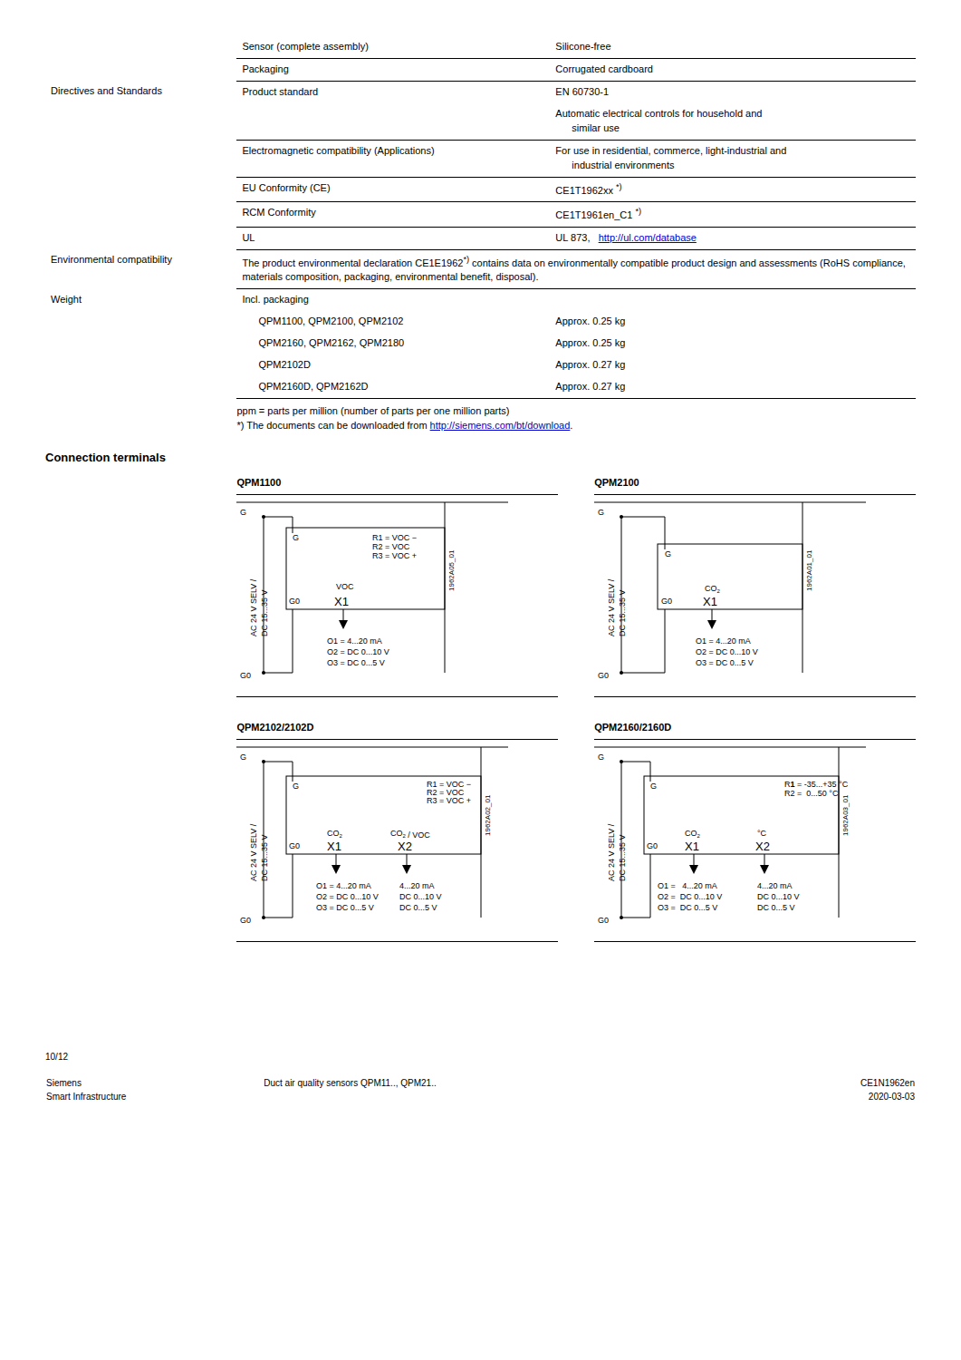| | Sensor (complete assembly) | Silicone-free |
| | Packaging | Corrugated cardboard |
| Directives and Standards | Product standard | EN 60730-1 |
| | | Automatic electrical controls for household and similar use |
| | Electromagnetic compatibility (Applications) | For use in residential, commerce, light-industrial and industrial environments |
| | EU Conformity (CE) | CE1T1962xx *) |
| | RCM Conformity | CE1T1961en_C1 *) |
| | UL | UL 873, http://ul.com/database |
| Environmental compatibility | The product environmental declaration CE1E1962 *) contains data on environmentally compatible product design and assessments (RoHS compliance, materials composition, packaging, environmental benefit, disposal). |
| Weight | Incl. packaging | |
| | QPM1100, QPM2100, QPM2102 | Approx. 0.25 kg |
| | QPM2160, QPM2162, QPM2180 | Approx. 0.25 kg |
| | QPM2102D | Approx. 0.27 kg |
| | QPM2160D, QPM2162D | Approx. 0.27 kg |
ppm = parts per million (number of parts per one million parts)
*) The documents can be downloaded from http://siemens.com/bt/download.
Connection terminals
QPM1100
G G0 AC 24 V SELV / DC 15...35 V G G0 X1 VOC R1 = VOC − R2 = VOC R3 = VOC + O1 = 4...20 mA O2 = DC 0...10 V O3 = DC 0...5 V 1962A05_01
QPM2100
G G0 AC 24 V SELV / DC 15...35 V G G0 X1 CO2 O1 = 4...20 mA O2 = DC 0...10 V O3 = DC 0...5 V 1962A01_01
QPM2102/2102D
G G0 AC 24 V SELV / DC 15...35 V G G0 X1 CO2 X2 CO2 / VOC R1 = VOC − R2 = VOC R3 = VOC + O1 = 4...20 mA O2 = DC 0...10 V O3 = DC 0...5 V 4...20 mA DC 0...10 V DC 0...5 V 1962A02_01
QPM2160/2160D
G G0 AC 24 V SELV / DC 15...35 V G G0 X1 CO2 X2 °C R1 = -35...+35 °C R2 = 0...50 °C O1 = 4...20 mA O2 = DC 0...10 V O3 = DC 0...5 V 4...20 mA DC 0...10 V DC 0...5 V 1962A03_01
10/12
| Siemens Smart Infrastructure | Duct air quality sensors QPM11.., QPM21.. | CE1N1962en 2020-03-03 |